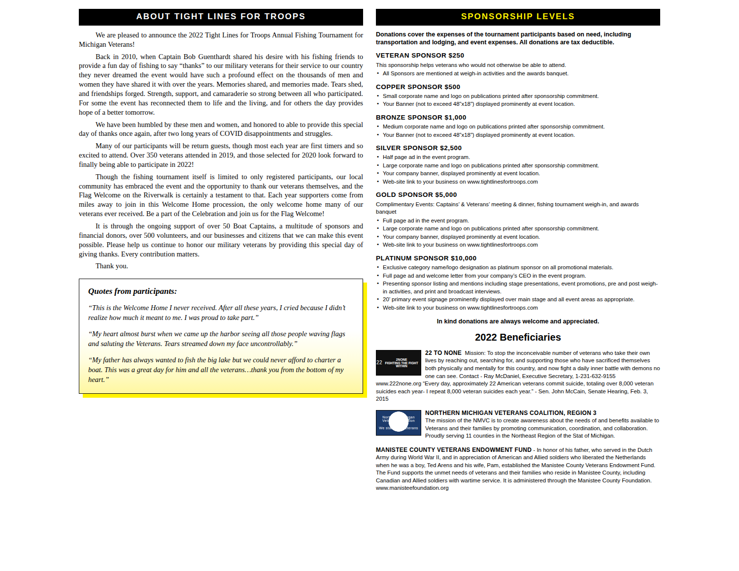About Tight Lines for Troops
We are pleased to announce the 2022 Tight Lines for Troops Annual Fishing Tournament for Michigan Veterans!
Back in 2010, when Captain Bob Guenthardt shared his desire with his fishing friends to provide a fun day of fishing to say “thanks” to our military veterans for their service to our country they never dreamed the event would have such a profound effect on the thousands of men and women they have shared it with over the years. Memories shared, and memories made. Tears shed, and friendships forged. Strength, support, and camaraderie so strong between all who participated. For some the event has reconnected them to life and the living, and for others the day provides hope of a better tomorrow.
We have been humbled by these men and women, and honored to able to provide this special day of thanks once again, after two long years of COVID disappointments and struggles.
Many of our participants will be return guests, though most each year are first timers and so excited to attend. Over 350 veterans attended in 2019, and those selected for 2020 look forward to finally being able to participate in 2022!
Though the fishing tournament itself is limited to only registered participants, our local community has embraced the event and the opportunity to thank our veterans themselves, and the Flag Welcome on the Riverwalk is certainly a testament to that. Each year supporters come from miles away to join in this Welcome Home procession, the only welcome home many of our veterans ever received. Be a part of the Celebration and join us for the Flag Welcome!
It is through the ongoing support of over 50 Boat Captains, a multitude of sponsors and financial donors, over 500 volunteers, and our businesses and citizens that we can make this event possible. Please help us continue to honor our military veterans by providing this special day of giving thanks. Every contribution matters.
Thank you.
Quotes from participants:
“This is the Welcome Home I never received. After all these years, I cried because I didn’t realize how much it meant to me. I was proud to take part.”
“My heart almost burst when we came up the harbor seeing all those people waving flags and saluting the Veterans. Tears streamed down my face uncontrollably.”
“My father has always wanted to fish the big lake but we could never afford to charter a boat. This was a great day for him and all the veterans…thank you from the bottom of my heart.”
Sponsorship Levels
Donations cover the expenses of the tournament participants based on need, including transportation and lodging, and event expenses. All donations are tax deductible.
Veteran Sponsor $250
This sponsorship helps veterans who would not otherwise be able to attend.
All Sponsors are mentioned at weigh-in activities and the awards banquet.
Copper Sponsor $500
Small corporate name and logo on publications printed after sponsorship commitment.
Your Banner (not to exceed 48”x18”) displayed prominently at event location.
Bronze Sponsor $1,000
Medium corporate name and logo on publications printed after sponsorship commitment.
Your Banner (not to exceed 48”x18”) displayed prominently at event location.
Silver Sponsor $2,500
Half page ad in the event program.
Large corporate name and logo on publications printed after sponsorship commitment.
Your company banner, displayed prominently at event location.
Web-site link to your business on www.tightlinesfortroops.com
Gold Sponsor $5,000
Complimentary Events: Captains’ & Veterans’ meeting & dinner, fishing tournament weigh-in, and awards banquet
Full page ad in the event program.
Large corporate name and logo on publications printed after sponsorship commitment.
Your company banner, displayed prominently at event location.
Web-site link to your business on www.tightlinesfortroops.com
Platinum Sponsor $10,000
Exclusive category name/logo designation as platinum sponsor on all promotional materials.
Full page ad and welcome letter from your company’s CEO in the event program.
Presenting sponsor listing and mentions including stage presentations, event promotions, pre and post weigh-in activities, and print and broadcast interviews.
20’ primary event signage prominently displayed over main stage and all event areas as appropriate.
Web-site link to your business on www.tightlinesfortroops.com
In kind donations are always welcome and appreciated.
2022 Beneficiaries
222NONE
FIGHTING THE FIGHT WITHIN
22 TO NONE Mission: To stop the inconceivable number of veterans who take their own lives by reaching out, searching for, and supporting those who have sacrificed themselves both physically and mentally for this country, and now fight a daily inner battle with demons no one can see. Contact - Ray McDaniel, Executive Secretary, 1-231-632-9155 www.222none.org “Every day, approximately 22 American veterans commit suicide, totaling over 8,000 veteran suicides each year- I repeat 8,000 veteran suicides each year.” - Sen. John McCain, Senate Hearing, Feb. 3, 2015
Northern Michigan Veterans Coalition
★ ★ ★
We stand for Veterans
NORTHERN MICHIGAN VETERANS COALITION, REGION 3
The mission of the NMVC is to create awareness about the needs of and benefits available to Veterans and their families by promoting communication, coordination, and collaboration. Proudly serving 11 counties in the Northeast Region of the Stat of Michigan.
MANISTEE COUNTY VETERANS ENDOWMENT FUND - In honor of his father, who served in the Dutch Army during World War II, and in appreciation of American and Allied soldiers who liberated the Netherlands when he was a boy, Ted Arens and his wife, Pam, established the Manistee County Veterans Endowment Fund. The Fund supports the unmet needs of veterans and their families who reside in Manistee County, including Canadian and Allied soldiers with wartime service. It is administered through the Manistee County Foundation. www.manisteefoundation.org